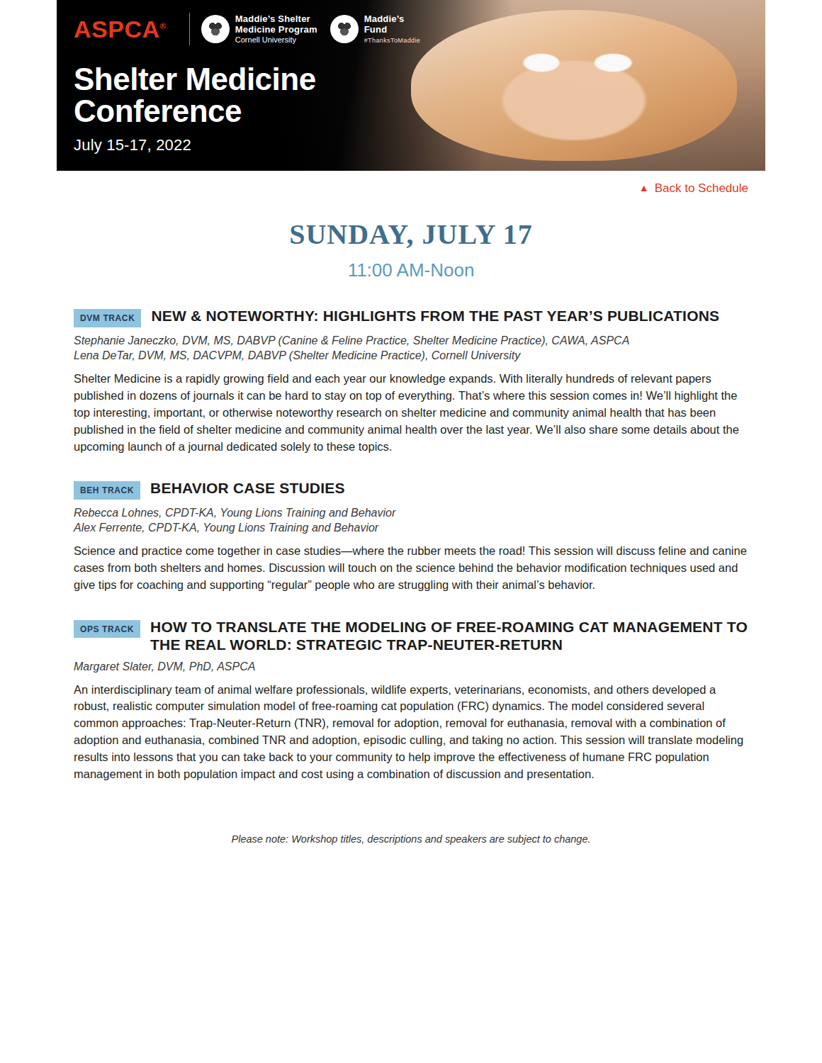ASPCA®
Maddie’s Shelter
Medicine Program Cornell University
Maddie’s
Fund #ThanksToMaddie
Shelter Medicine
Conference
July 15-17, 2022
▲Back to Schedule
Sunday, July 17
11:00 AM-Noon
DVM Track
New & Noteworthy: Highlights from the Past Year’s Publications
Stephanie Janeczko, DVM, MS, DABVP (Canine & Feline Practice, Shelter Medicine Practice), CAWA, ASPCA Lena DeTar, DVM, MS, DACVPM, DABVP (Shelter Medicine Practice), Cornell University
Shelter Medicine is a rapidly growing field and each year our knowledge expands. With literally hundreds of relevant papers published in dozens of journals it can be hard to stay on top of everything. That’s where this session comes in! We’ll highlight the top interesting, important, or otherwise noteworthy research on shelter medicine and community animal health that has been published in the field of shelter medicine and community animal health over the last year. We’ll also share some details about the upcoming launch of a journal dedicated solely to these topics.
BEH Track
Behavior Case Studies
Rebecca Lohnes, CPDT-KA, Young Lions Training and Behavior Alex Ferrente, CPDT-KA, Young Lions Training and Behavior
Science and practice come together in case studies—where the rubber meets the road! This session will discuss feline and canine cases from both shelters and homes. Discussion will touch on the science behind the behavior modification techniques used and give tips for coaching and supporting “regular” people who are struggling with their animal’s behavior.
OPS Track
How to Translate the Modeling of Free-Roaming Cat Management to the Real World: Strategic Trap-Neuter-Return
Margaret Slater, DVM, PhD, ASPCA
An interdisciplinary team of animal welfare professionals, wildlife experts, veterinarians, economists, and others developed a robust, realistic computer simulation model of free-roaming cat population (FRC) dynamics. The model considered several common approaches: Trap-Neuter-Return (TNR), removal for adoption, removal for euthanasia, removal with a combination of adoption and euthanasia, combined TNR and adoption, episodic culling, and taking no action. This session will translate modeling results into lessons that you can take back to your community to help improve the effectiveness of humane FRC population management in both population impact and cost using a combination of discussion and presentation.
Please note: Workshop titles, descriptions and speakers are subject to change.